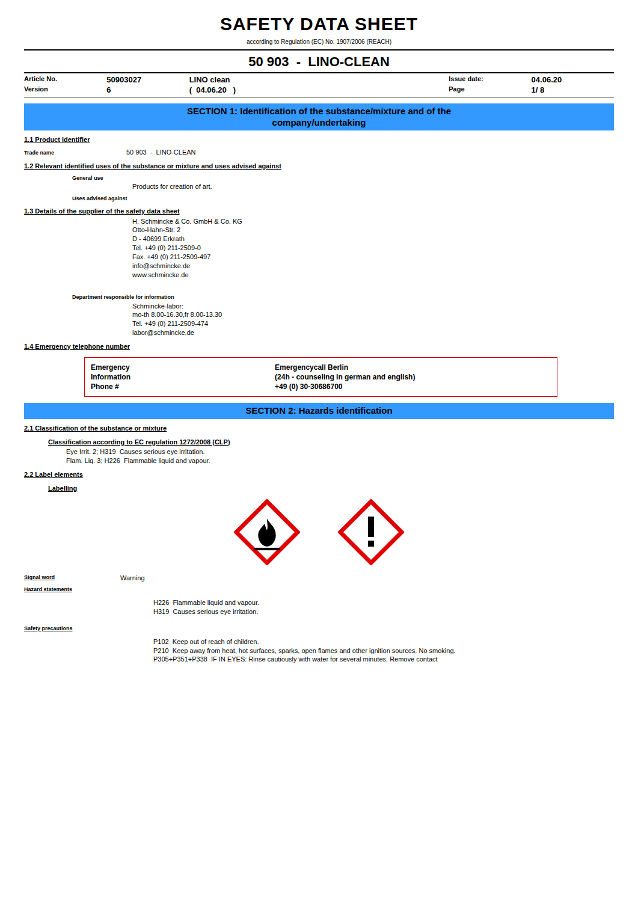SAFETY DATA SHEET
according to Regulation (EC) No. 1907/2006 (REACH)
50 903 - LINO-CLEAN
| Article No. | 50903027 | LINO clean | | Issue date: | 04.06.20 |
| Version | 6 | ( 04.06.20 ) | | Page | 1/ 8 |
SECTION 1: Identification of the substance/mixture and of the
company/undertaking
1.1 Product identifier
Trade name 50 903 - LINO-CLEAN
1.2 Relevant identified uses of the substance or mixture and uses advised against
General use
Products for creation of art.
Uses advised against
1.3 Details of the supplier of the safety data sheet
H. Schmincke & Co. GmbH & Co. KG
Otto-Hahn-Str. 2
D - 40699 Erkrath
Tel. +49 (0) 211-2509-0
Fax. +49 (0) 211-2509-497
info@schmincke.de
www.schmincke.de
Department responsible for information
Schmincke-labor:
mo-th 8.00-16.30,fr 8.00-13.30
Tel. +49 (0) 211-2509-474
labor@schmincke.de
1.4 Emergency telephone number
| Emergency Information | Emergencycall Berlin (24h - counseling in german and english) |
| Phone # | +49 (0) 30-30686700 |
SECTION 2: Hazards identification
2.1 Classification of the substance or mixture
Classification according to EC regulation 1272/2008 (CLP)
Eye Irrit. 2; H319 Causes serious eye irritation.
Flam. Liq. 3; H226 Flammable liquid and vapour.
2.2 Label elements
Labelling
Signal word Warning
Hazard statements
H226 Flammable liquid and vapour.
H319 Causes serious eye irritation.
Safety precautions
P102 Keep out of reach of children.
P210 Keep away from heat, hot surfaces, sparks, open flames and other ignition sources. No smoking.
P305+P351+P338 IF IN EYES: Rinse cautiously with water for several minutes. Remove contact